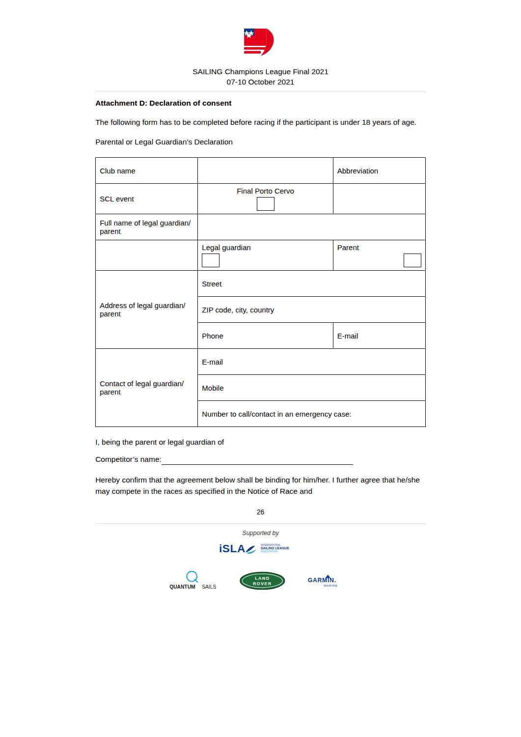SAILING Champions League Final 2021
07-10 October 2021
Attachment D: Declaration of consent
The following form has to be completed before racing if the participant is under 18 years of age.
Parental or Legal Guardian’s Declaration
| Club name | | Abbreviation |
| SCL event | Final Porto Cervo | |
| Full name of legal guardian/ parent | |
| | Legal guardian | Parent |
| Address of legal guardian/ parent | Street |
| ZIP code, city, country |
| Phone | E-mail |
| Contact of legal guardian/ parent | E-mail |
| Mobile |
| Number to call/contact in an emergency case: |
I, being the parent or legal guardian of
Competitor’s name:
Hereby confirm that the agreement below shall be binding for him/her. I further agree that he/she may compete in the races as specified in the Notice of Race and
26
Supported by
iSLA INTERNATIONAL SAILING LEAGUE ASSOCIATION
QUANTUM SAILS LAND ROVER GARMIN. MARINE